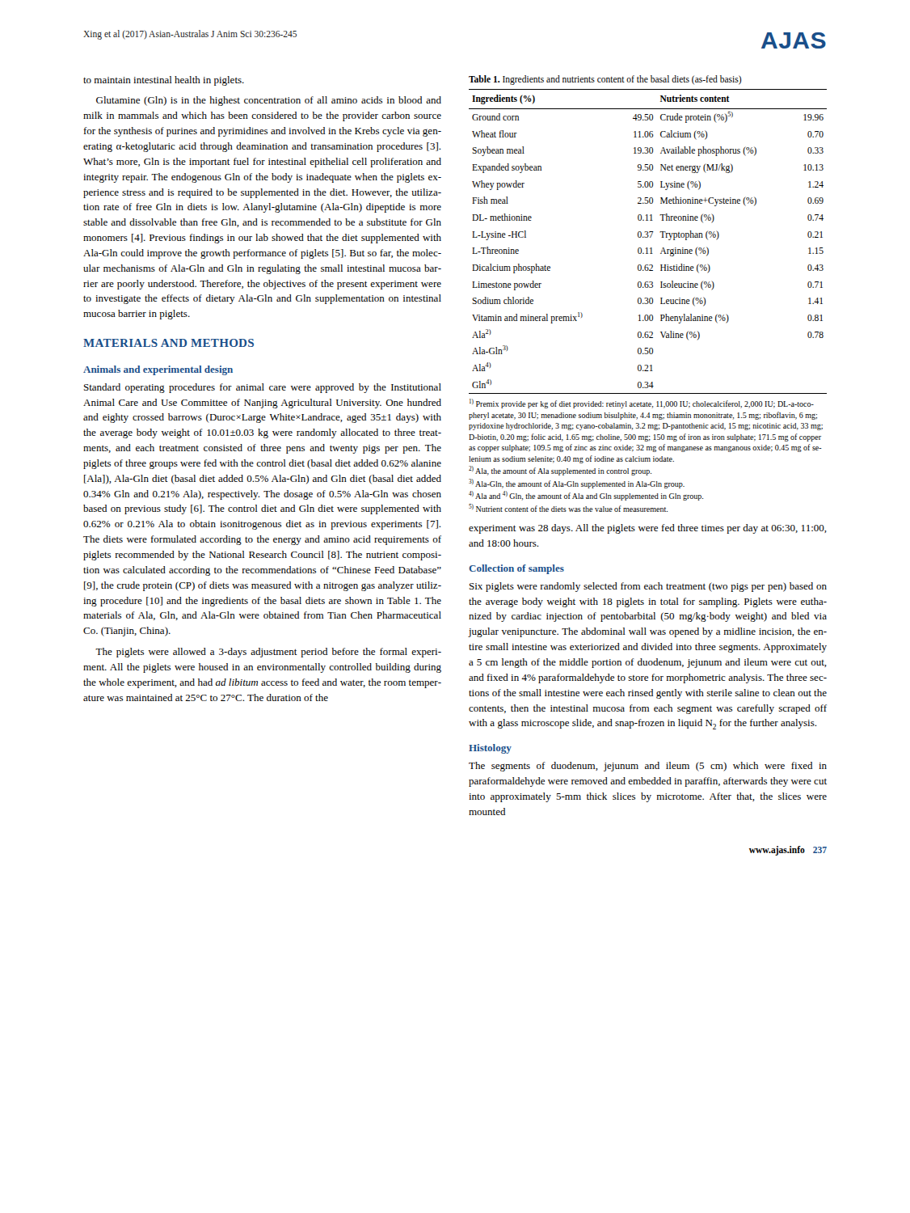Xing et al (2017) Asian-Australas J Anim Sci 30:236-245
AJAS
to maintain intestinal health in piglets.
Glutamine (Gln) is in the highest concentration of all amino acids in blood and milk in mammals and which has been considered to be the provider carbon source for the synthesis of purines and pyrimidines and involved in the Krebs cycle via generating α-ketoglutaric acid through deamination and transamination procedures [3]. What’s more, Gln is the important fuel for intestinal epithelial cell proliferation and integrity repair. The endogenous Gln of the body is inadequate when the piglets experience stress and is required to be supplemented in the diet. However, the utilization rate of free Gln in diets is low. Alanyl-glutamine (Ala-Gln) dipeptide is more stable and dissolvable than free Gln, and is recommended to be a substitute for Gln monomers [4]. Previous findings in our lab showed that the diet supplemented with Ala-Gln could improve the growth performance of piglets [5]. But so far, the molecular mechanisms of Ala-Gln and Gln in regulating the small intestinal mucosa barrier are poorly understood. Therefore, the objectives of the present experiment were to investigate the effects of dietary Ala-Gln and Gln supplementation on intestinal mucosa barrier in piglets.
MATERIALS AND METHODS
Animals and experimental design
Standard operating procedures for animal care were approved by the Institutional Animal Care and Use Committee of Nanjing Agricultural University. One hundred and eighty crossed barrows (Duroc×Large White×Landrace, aged 35±1 days) with the average body weight of 10.01±0.03 kg were randomly allocated to three treatments, and each treatment consisted of three pens and twenty pigs per pen. The piglets of three groups were fed with the control diet (basal diet added 0.62% alanine [Ala]), Ala-Gln diet (basal diet added 0.5% Ala-Gln) and Gln diet (basal diet added 0.34% Gln and 0.21% Ala), respectively. The dosage of 0.5% Ala-Gln was chosen based on previous study [6]. The control diet and Gln diet were supplemented with 0.62% or 0.21% Ala to obtain isonitrogenous diet as in previous experiments [7]. The diets were formulated according to the energy and amino acid requirements of piglets recommended by the National Research Council [8]. The nutrient composition was calculated according to the recommendations of “Chinese Feed Database” [9], the crude protein (CP) of diets was measured with a nitrogen gas analyzer utilizing procedure [10] and the ingredients of the basal diets are shown in Table 1. The materials of Ala, Gln, and Ala-Gln were obtained from Tian Chen Pharmaceutical Co. (Tianjin, China).
The piglets were allowed a 3-days adjustment period before the formal experiment. All the piglets were housed in an environmentally controlled building during the whole experiment, and had ad libitum access to feed and water, the room temperature was maintained at 25°C to 27°C. The duration of the
Table 1. Ingredients and nutrients content of the basal diets (as-fed basis)
| Ingredients (%) | Nutrients content |
| --- | --- |
| Ground corn | 49.50 | Crude protein (%) 5) | 19.96 |
| Wheat flour | 11.06 | Calcium (%) | 0.70 |
| Soybean meal | 19.30 | Available phosphorus (%) | 0.33 |
| Expanded soybean | 9.50 | Net energy (MJ/kg) | 10.13 |
| Whey powder | 5.00 | Lysine (%) | 1.24 |
| Fish meal | 2.50 | Methionine+Cysteine (%) | 0.69 |
| DL- methionine | 0.11 | Threonine (%) | 0.74 |
| L-Lysine -HCl | 0.37 | Tryptophan (%) | 0.21 |
| L-Threonine | 0.11 | Arginine (%) | 1.15 |
| Dicalcium phosphate | 0.62 | Histidine (%) | 0.43 |
| Limestone powder | 0.63 | Isoleucine (%) | 0.71 |
| Sodium chloride | 0.30 | Leucine (%) | 1.41 |
| Vitamin and mineral premix 1) | 1.00 | Phenylalanine (%) | 0.81 |
| Ala 2) | 0.62 | Valine (%) | 0.78 |
| Ala-Gln 3) | 0.50 | | |
| Ala 4) | 0.21 | | |
| Gln 4) | 0.34 | | |
1) Premix provide per kg of diet provided: retinyl acetate, 11,000 IU; cholecalciferol, 2,000 IU; DL-a-tocopheryl acetate, 30 IU; menadione sodium bisulphite, 4.4 mg; thiamin mononitrate, 1.5 mg; riboflavin, 6 mg; pyridoxine hydrochloride, 3 mg; cyano-cobalamin, 3.2 mg; D-pantothenic acid, 15 mg; nicotinic acid, 33 mg; D-biotin, 0.20 mg; folic acid, 1.65 mg; choline, 500 mg; 150 mg of iron as iron sulphate; 171.5 mg of copper as copper sulphate; 109.5 mg of zinc as zinc oxide; 32 mg of manganese as manganous oxide; 0.45 mg of selenium as sodium selenite; 0.40 mg of iodine as calcium iodate.
2) Ala, the amount of Ala supplemented in control group.
3) Ala-Gln, the amount of Ala-Gln supplemented in Ala-Gln group.
4) Ala and 4) Gln, the amount of Ala and Gln supplemented in Gln group.
5) Nutrient content of the diets was the value of measurement.
experiment was 28 days. All the piglets were fed three times per day at 06:30, 11:00, and 18:00 hours.
Collection of samples
Six piglets were randomly selected from each treatment (two pigs per pen) based on the average body weight with 18 piglets in total for sampling. Piglets were euthanized by cardiac injection of pentobarbital (50 mg/kg·body weight) and bled via jugular venipuncture. The abdominal wall was opened by a midline incision, the entire small intestine was exteriorized and divided into three segments. Approximately a 5 cm length of the middle portion of duodenum, jejunum and ileum were cut out, and fixed in 4% paraformaldehyde to store for morphometric analysis. The three sections of the small intestine were each rinsed gently with sterile saline to clean out the contents, then the intestinal mucosa from each segment was carefully scraped off with a glass microscope slide, and snap-frozen in liquid N2 for the further analysis.
Histology
The segments of duodenum, jejunum and ileum (5 cm) which were fixed in paraformaldehyde were removed and embedded in paraffin, afterwards they were cut into approximately 5-mm thick slices by microtome. After that, the slices were mounted
www.ajas.info 237